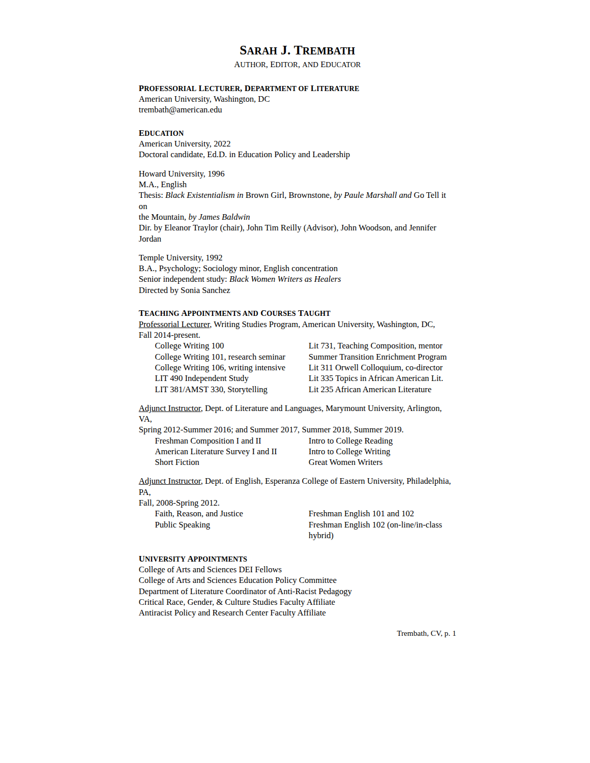SARAH J. TREMBATH
AUTHOR, EDITOR, AND EDUCATOR
PROFESSORIAL LECTURER, DEPARTMENT OF LITERATURE
American University, Washington, DC
trembath@american.edu
EDUCATION
American University, 2022
Doctoral candidate, Ed.D. in Education Policy and Leadership
Howard University, 1996
M.A., English
Thesis: Black Existentialism in Brown Girl, Brownstone, by Paule Marshall and Go Tell it on
the Mountain, by James Baldwin
Dir. by Eleanor Traylor (chair), John Tim Reilly (Advisor), John Woodson, and Jennifer Jordan
Temple University, 1992
B.A., Psychology; Sociology minor, English concentration
Senior independent study: Black Women Writers as Healers
Directed by Sonia Sanchez
TEACHING APPOINTMENTS AND COURSES TAUGHT
Professorial Lecturer, Writing Studies Program, American University, Washington, DC,
Fall 2014-present.
| College Writing 100 | Lit 731, Teaching Composition, mentor |
| College Writing 101, research seminar | Summer Transition Enrichment Program |
| College Writing 106, writing intensive | Lit 311 Orwell Colloquium, co-director |
| LIT 490 Independent Study | Lit 335 Topics in African American Lit. |
| LIT 381/AMST 330, Storytelling | Lit 235 African American Literature |
Adjunct Instructor, Dept. of Literature and Languages, Marymount University, Arlington, VA,
Spring 2012-Summer 2016; and Summer 2017, Summer 2018, Summer 2019.
| Freshman Composition I and II | Intro to College Reading |
| American Literature Survey I and II | Intro to College Writing |
| Short Fiction | Great Women Writers |
Adjunct Instructor, Dept. of English, Esperanza College of Eastern University, Philadelphia, PA,
Fall, 2008-Spring 2012.
| Faith, Reason, and Justice | Freshman English 101 and 102 |
| Public Speaking | Freshman English 102 (on-line/in-class hybrid) |
UNIVERSITY APPOINTMENTS
College of Arts and Sciences DEI Fellows
College of Arts and Sciences Education Policy Committee
Department of Literature Coordinator of Anti-Racist Pedagogy
Critical Race, Gender, & Culture Studies Faculty Affiliate
Antiracist Policy and Research Center Faculty Affiliate
Trembath, CV, p. 1